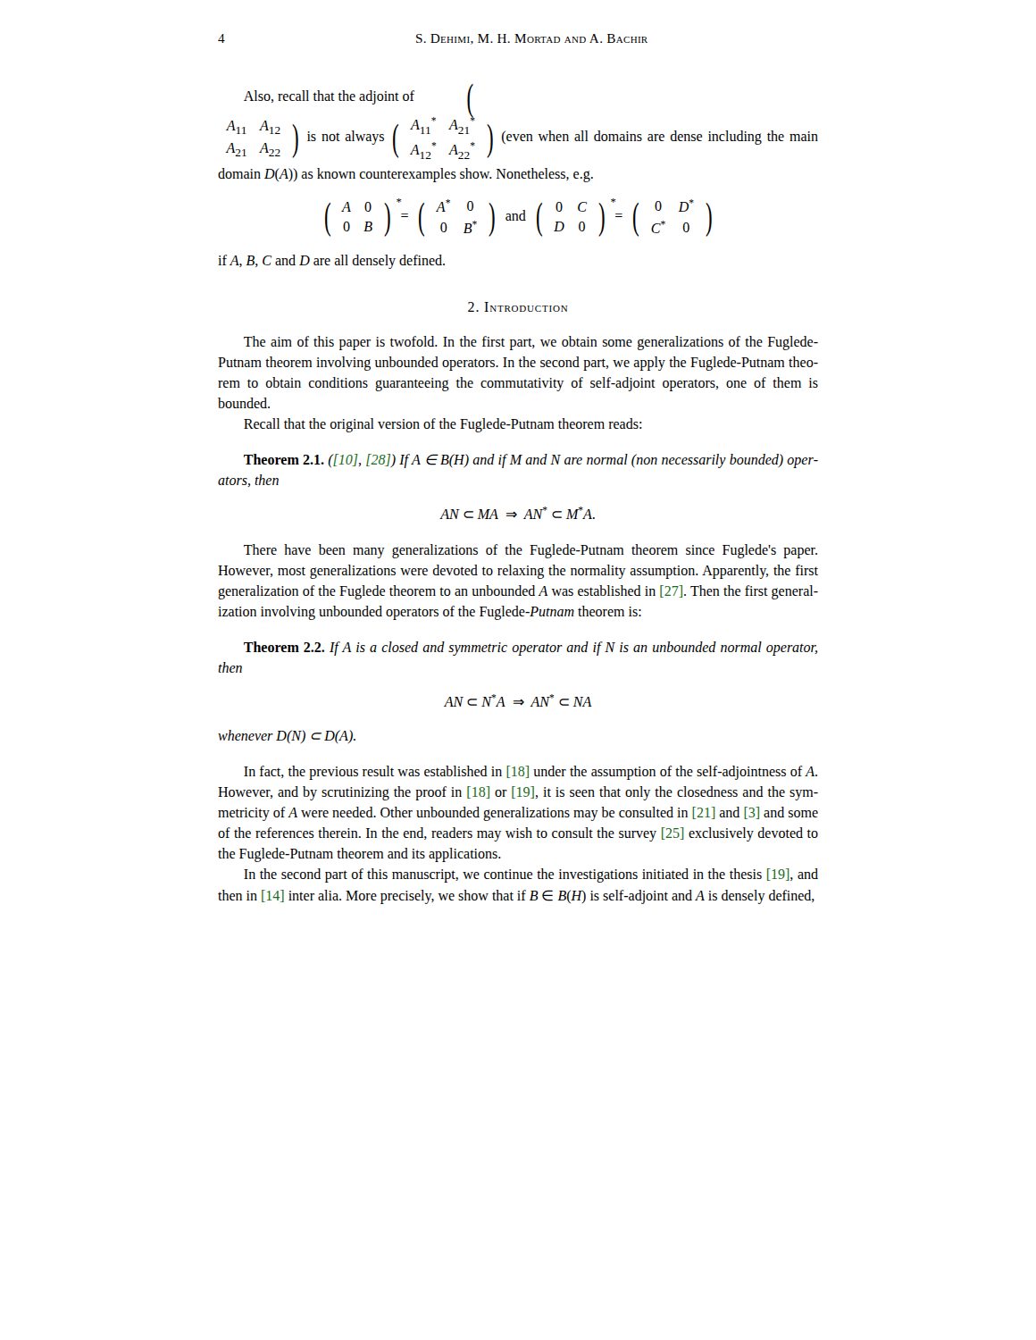4 S. Dehimi, M. H. Mortad and A. Bachir
Also, recall that the adjoint of (
| A 11 | A 12 |
| A 21 | A 22 |
) is not always (
| A 11 * | A 21 * |
| A 12 * | A 22 * |
) (even when all domains are dense including the main domain D(A)) as known counterexamples show. Nonetheless, e.g.
(
| A | 0 |
| 0 | B |
)* = (
| A * | 0 |
| 0 | B * |
) and (
| 0 | C |
| D | 0 |
)* = (
| 0 | D * |
| C * | 0 |
)
if A, B, C and D are all densely defined.
2. Introduction
The aim of this paper is twofold. In the first part, we obtain some generalizations of the Fuglede-Putnam theorem involving unbounded operators. In the second part, we apply the Fuglede-Putnam theorem to obtain conditions guaranteeing the commutativity of self-adjoint operators, one of them is bounded.
Recall that the original version of the Fuglede-Putnam theorem reads:
Theorem 2.1. ([10], [28]) If A ∈ B(H) and if M and N are normal (non necessarily bounded) operators, then
AN ⊂ MA ⇒ AN* ⊂ M*A.
There have been many generalizations of the Fuglede-Putnam theorem since Fuglede's paper. However, most generalizations were devoted to relaxing the normality assumption. Apparently, the first generalization of the Fuglede theorem to an unbounded A was established in [27]. Then the first generalization involving unbounded operators of the Fuglede-Putnam theorem is:
Theorem 2.2. If A is a closed and symmetric operator and if N is an unbounded normal operator, then
AN ⊂ N*A ⇒ AN* ⊂ NA
whenever D(N) ⊂ D(A).
In fact, the previous result was established in [18] under the assumption of the self-adjointness of A. However, and by scrutinizing the proof in [18] or [19], it is seen that only the closedness and the symmetricity of A were needed. Other unbounded generalizations may be consulted in [21] and [3] and some of the references therein. In the end, readers may wish to consult the survey [25] exclusively devoted to the Fuglede-Putnam theorem and its applications.
In the second part of this manuscript, we continue the investigations initiated in the thesis [19], and then in [14] inter alia. More precisely, we show that if B ∈ B(H) is self-adjoint and A is densely defined,